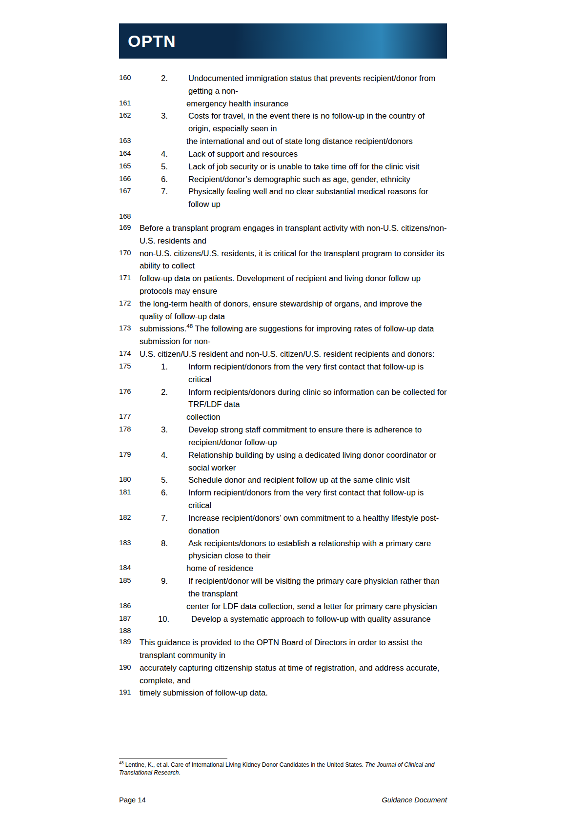OPTN
| 160 | 2. Undocumented immigration status that prevents recipient/donor from getting a non- |
| 161 | emergency health insurance |
| 162 | 3. Costs for travel, in the event there is no follow-up in the country of origin, especially seen in |
| 163 | the international and out of state long distance recipient/donors |
| 164 | 4. Lack of support and resources |
| 165 | 5. Lack of job security or is unable to take time off for the clinic visit |
| 166 | 6. Recipient/donor’s demographic such as age, gender, ethnicity |
| 167 | 7. Physically feeling well and no clear substantial medical reasons for follow up |
| 168 | |
| 169 | Before a transplant program engages in transplant activity with non-U.S. citizens/non-U.S. residents and |
| 170 | non-U.S. citizens/U.S. residents, it is critical for the transplant program to consider its ability to collect |
| 171 | follow-up data on patients. Development of recipient and living donor follow up protocols may ensure |
| 172 | the long-term health of donors, ensure stewardship of organs, and improve the quality of follow-up data |
| 173 | submissions. 48 The following are suggestions for improving rates of follow-up data submission for non- |
| 174 | U.S. citizen/U.S resident and non-U.S. citizen/U.S. resident recipients and donors: |
| 175 | 1. Inform recipient/donors from the very first contact that follow-up is critical |
| 176 | 2. Inform recipients/donors during clinic so information can be collected for TRF/LDF data |
| 177 | collection |
| 178 | 3. Develop strong staff commitment to ensure there is adherence to recipient/donor follow-up |
| 179 | 4. Relationship building by using a dedicated living donor coordinator or social worker |
| 180 | 5. Schedule donor and recipient follow up at the same clinic visit |
| 181 | 6. Inform recipient/donors from the very first contact that follow-up is critical |
| 182 | 7. Increase recipient/donors’ own commitment to a healthy lifestyle post-donation |
| 183 | 8. Ask recipients/donors to establish a relationship with a primary care physician close to their |
| 184 | home of residence |
| 185 | 9. If recipient/donor will be visiting the primary care physician rather than the transplant |
| 186 | center for LDF data collection, send a letter for primary care physician |
| 187 | 10. Develop a systematic approach to follow-up with quality assurance |
| 188 | |
| 189 | This guidance is provided to the OPTN Board of Directors in order to assist the transplant community in |
| 190 | accurately capturing citizenship status at time of registration, and address accurate, complete, and |
| 191 | timely submission of follow-up data. |
48 Lentine, K., et al. Care of International Living Kidney Donor Candidates in the United States. The Journal of Clinical and Translational Research.
Page 14
Guidance Document